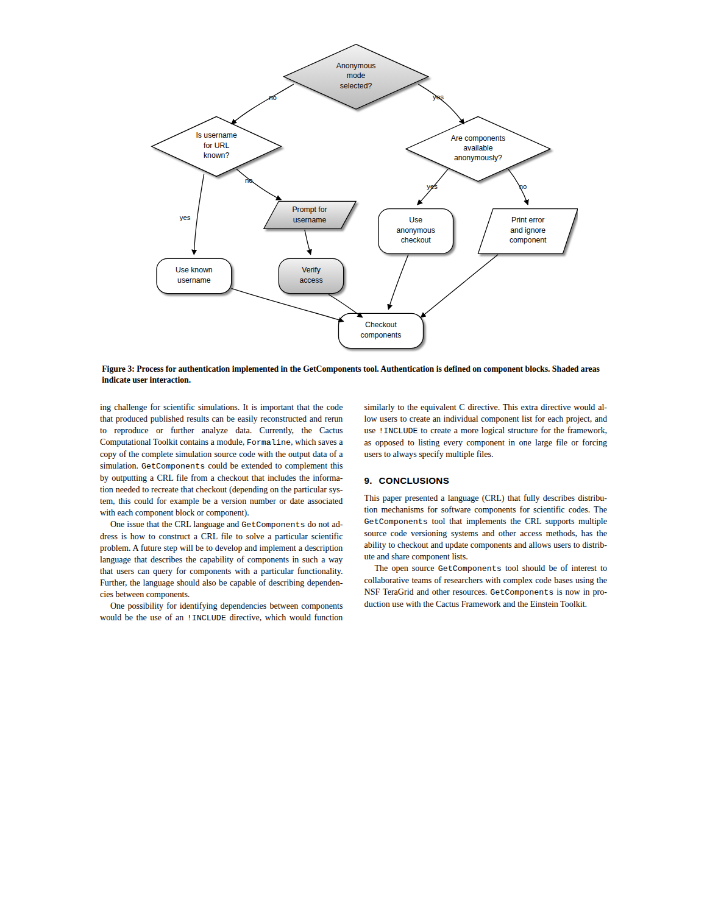Anonymous mode selected? Is username for URL known? Are components available anonymously? Prompt for username Use anonymous checkout Print error and ignore component Use known username Verify access Checkout components no yes yes no yes no
Figure 3: Process for authentication implemented in the GetComponents tool. Authentication is defined on component blocks. Shaded areas indicate user interaction.
ing challenge for scientific simulations. It is important that the code that produced published results can be easily reconstructed and rerun to reproduce or further analyze data. Currently, the Cactus Computational Toolkit contains a module, Formaline, which saves a copy of the complete simulation source code with the output data of a simulation. GetComponents could be extended to complement this by outputting a CRL file from a checkout that includes the information needed to recreate that checkout (depending on the particular system, this could for example be a version number or date associated with each component block or component).
One issue that the CRL language and GetComponents do not address is how to construct a CRL file to solve a particular scientific problem. A future step will be to develop and implement a description language that describes the capability of components in such a way that users can query for components with a particular functionality. Further, the language should also be capable of describing dependencies between components.
One possibility for identifying dependencies between components would be the use of an !INCLUDE directive, which would function similarly to the equivalent C directive. This extra directive would allow users to create an individual component list for each project, and use !INCLUDE to create a more logical structure for the framework, as opposed to listing every component in one large file or forcing users to always specify multiple files.
9. CONCLUSIONS
This paper presented a language (CRL) that fully describes distribution mechanisms for software components for scientific codes. The GetComponents tool that implements the CRL supports multiple source code versioning systems and other access methods, has the ability to checkout and update components and allows users to distribute and share component lists.
The open source GetComponents tool should be of interest to collaborative teams of researchers with complex code bases using the NSF TeraGrid and other resources. GetComponents is now in production use with the Cactus Framework and the Einstein Toolkit.